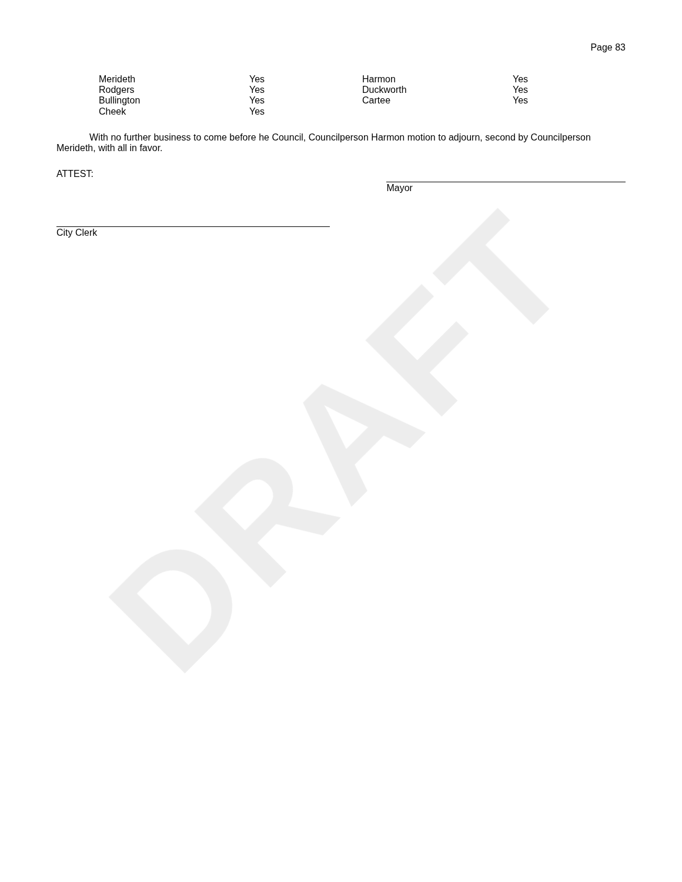DRAFT
Page 83
| Merideth | Yes | Harmon | Yes |
| Rodgers | Yes | Duckworth | Yes |
| Bullington | Yes | Cartee | Yes |
| Cheek | Yes | | |
With no further business to come before he Council, Councilperson Harmon motion to adjourn, second by Councilperson Merideth, with all in favor.
ATTEST:
Mayor
City Clerk